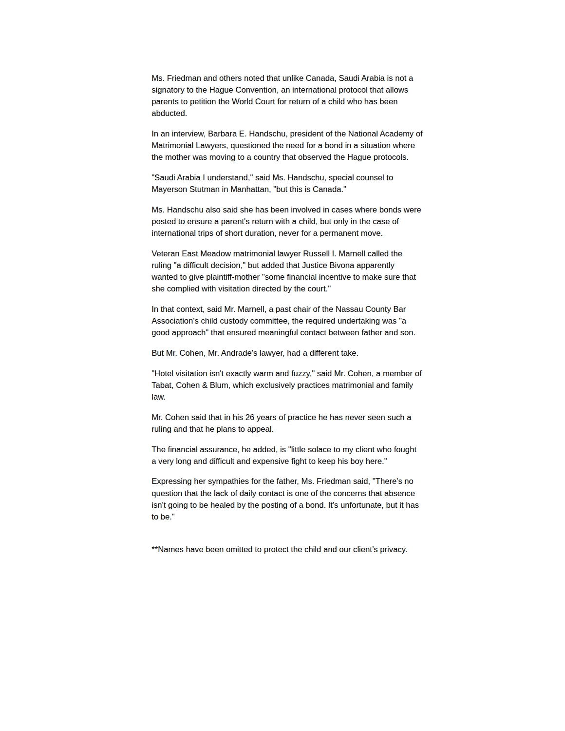Ms. Friedman and others noted that unlike Canada, Saudi Arabia is not a signatory to the Hague Convention, an international protocol that allows parents to petition the World Court for return of a child who has been abducted.
In an interview, Barbara E. Handschu, president of the National Academy of Matrimonial Lawyers, questioned the need for a bond in a situation where the mother was moving to a country that observed the Hague protocols.
"Saudi Arabia I understand," said Ms. Handschu, special counsel to Mayerson Stutman in Manhattan, "but this is Canada."
Ms. Handschu also said she has been involved in cases where bonds were posted to ensure a parent's return with a child, but only in the case of international trips of short duration, never for a permanent move.
Veteran East Meadow matrimonial lawyer Russell I. Marnell called the ruling "a difficult decision," but added that Justice Bivona apparently wanted to give plaintiff-mother "some financial incentive to make sure that she complied with visitation directed by the court."
In that context, said Mr. Marnell, a past chair of the Nassau County Bar Association's child custody committee, the required undertaking was "a good approach" that ensured meaningful contact between father and son.
But Mr. Cohen, Mr. Andrade's lawyer, had a different take.
"Hotel visitation isn't exactly warm and fuzzy," said Mr. Cohen, a member of Tabat, Cohen & Blum, which exclusively practices matrimonial and family law.
Mr. Cohen said that in his 26 years of practice he has never seen such a ruling and that he plans to appeal.
The financial assurance, he added, is "little solace to my client who fought a very long and difficult and expensive fight to keep his boy here."
Expressing her sympathies for the father, Ms. Friedman said, "There's no question that the lack of daily contact is one of the concerns that absence isn't going to be healed by the posting of a bond. It's unfortunate, but it has to be."
**Names have been omitted to protect the child and our client’s privacy.